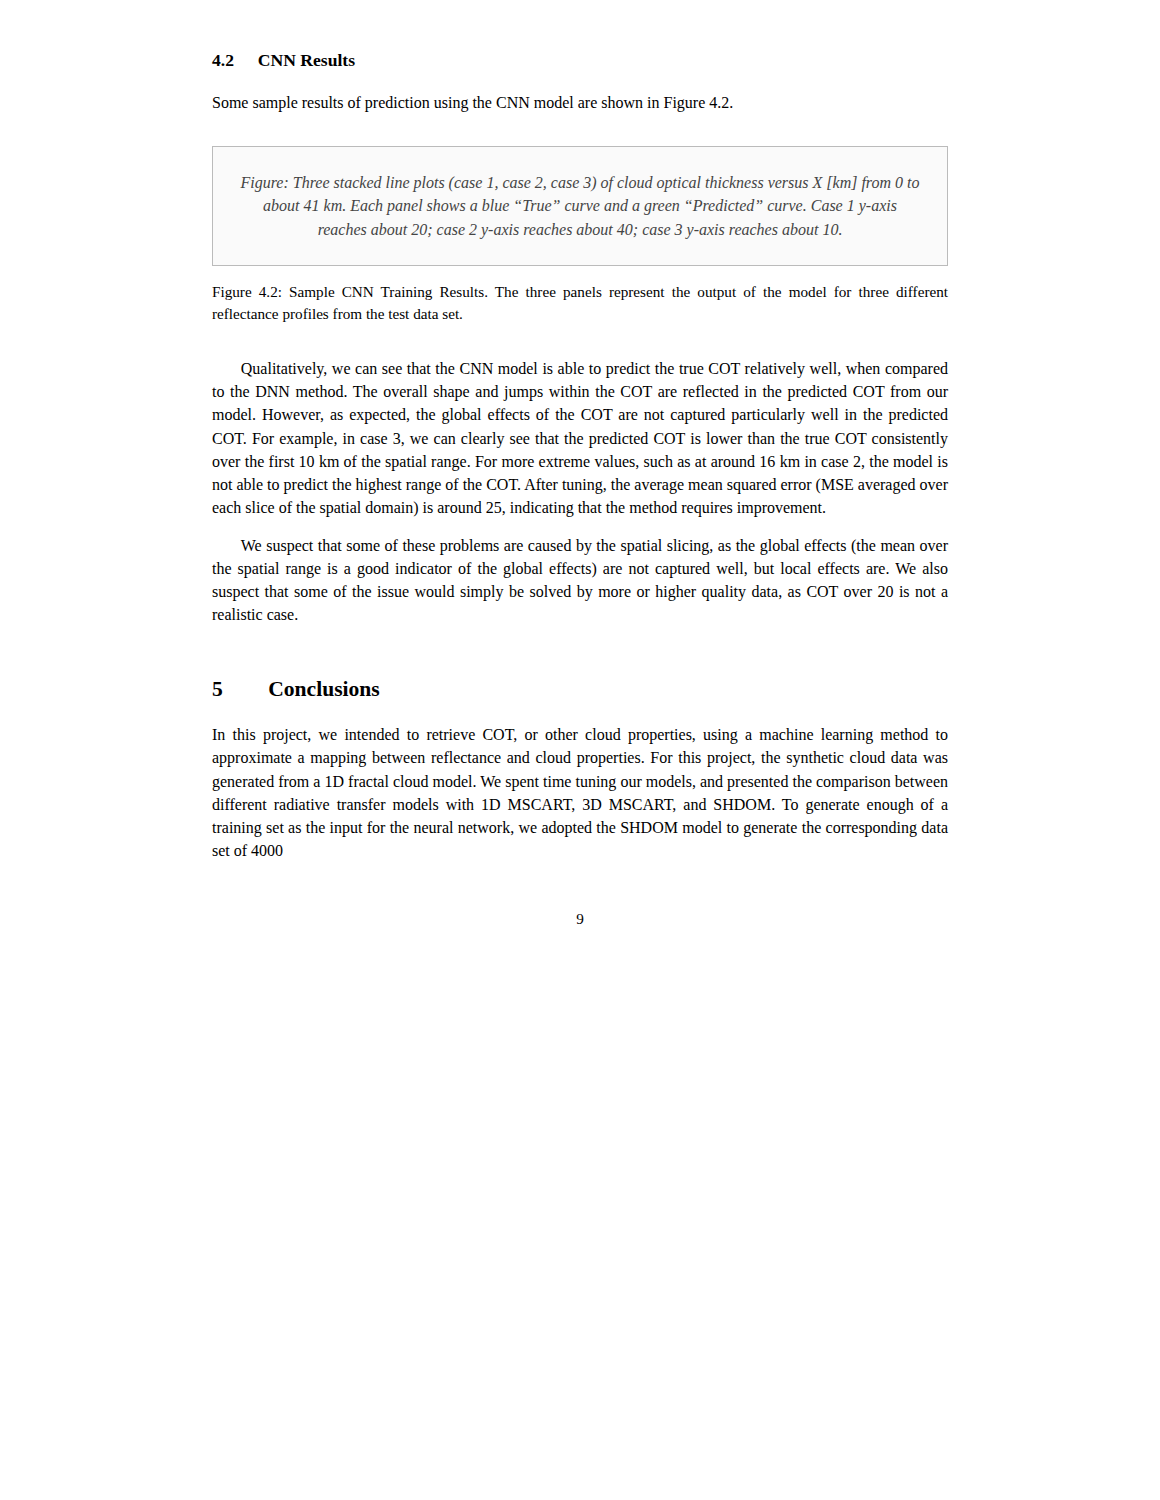4.2 CNN Results
Some sample results of prediction using the CNN model are shown in Figure 4.2.
Figure: Three stacked line plots (case 1, case 2, case 3) of cloud optical thickness versus X [km] from 0 to about 41 km. Each panel shows a blue “True” curve and a green “Predicted” curve. Case 1 y-axis reaches about 20; case 2 y-axis reaches about 40; case 3 y-axis reaches about 10.
Figure 4.2: Sample CNN Training Results. The three panels represent the output of the model for three different reflectance profiles from the test data set.
Qualitatively, we can see that the CNN model is able to predict the true COT relatively well, when compared to the DNN method. The overall shape and jumps within the COT are reflected in the predicted COT from our model. However, as expected, the global effects of the COT are not captured particularly well in the predicted COT. For example, in case 3, we can clearly see that the predicted COT is lower than the true COT consistently over the first 10 km of the spatial range. For more extreme values, such as at around 16 km in case 2, the model is not able to predict the highest range of the COT. After tuning, the average mean squared error (MSE averaged over each slice of the spatial domain) is around 25, indicating that the method requires improvement.
We suspect that some of these problems are caused by the spatial slicing, as the global effects (the mean over the spatial range is a good indicator of the global effects) are not captured well, but local effects are. We also suspect that some of the issue would simply be solved by more or higher quality data, as COT over 20 is not a realistic case.
5 Conclusions
In this project, we intended to retrieve COT, or other cloud properties, using a machine learning method to approximate a mapping between reflectance and cloud properties. For this project, the synthetic cloud data was generated from a 1D fractal cloud model. We spent time tuning our models, and presented the comparison between different radiative transfer models with 1D MSCART, 3D MSCART, and SHDOM. To generate enough of a training set as the input for the neural network, we adopted the SHDOM model to generate the corresponding data set of 4000
9